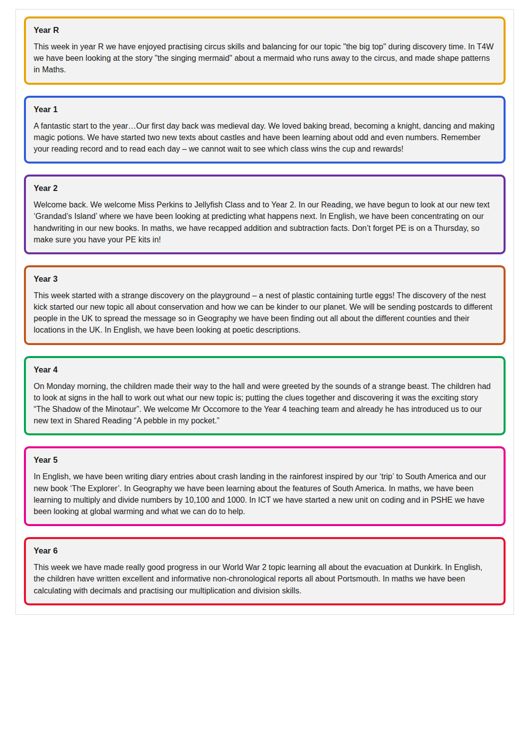Year R
This week in year R we have enjoyed practising circus skills and balancing for our topic "the big top" during discovery time. In T4W we have been looking at the story "the singing mermaid" about a mermaid who runs away to the circus, and made shape patterns in Maths.
Year 1
A fantastic start to the year…Our first day back was medieval day. We loved baking bread, becoming a knight, dancing and making magic potions. We have started two new texts about castles and have been learning about odd and even numbers. Remember your reading record and to read each day – we cannot wait to see which class wins the cup and rewards!
Year 2
Welcome back. We welcome Miss Perkins to Jellyfish Class and to Year 2. In our Reading, we have begun to look at our new text ‘Grandad’s Island’ where we have been looking at predicting what happens next. In English, we have been concentrating on our handwriting in our new books. In maths, we have recapped addition and subtraction facts. Don’t forget PE is on a Thursday, so make sure you have your PE kits in!
Year 3
This week started with a strange discovery on the playground – a nest of plastic containing turtle eggs! The discovery of the nest kick started our new topic all about conservation and how we can be kinder to our planet. We will be sending postcards to different people in the UK to spread the message so in Geography we have been finding out all about the different counties and their locations in the UK. In English, we have been looking at poetic descriptions.
Year 4
On Monday morning, the children made their way to the hall and were greeted by the sounds of a strange beast. The children had to look at signs in the hall to work out what our new topic is; putting the clues together and discovering it was the exciting story “The Shadow of the Minotaur”. We welcome Mr Occomore to the Year 4 teaching team and already he has introduced us to our new text in Shared Reading “A pebble in my pocket.”
Year 5
In English, we have been writing diary entries about crash landing in the rainforest inspired by our ‘trip’ to South America and our new book ‘The Explorer’. In Geography we have been learning about the features of South America. In maths, we have been learning to multiply and divide numbers by 10,100 and 1000. In ICT we have started a new unit on coding and in PSHE we have been looking at global warming and what we can do to help.
Year 6
This week we have made really good progress in our World War 2 topic learning all about the evacuation at Dunkirk. In English, the children have written excellent and informative non-chronological reports all about Portsmouth. In maths we have been calculating with decimals and practising our multiplication and division skills.